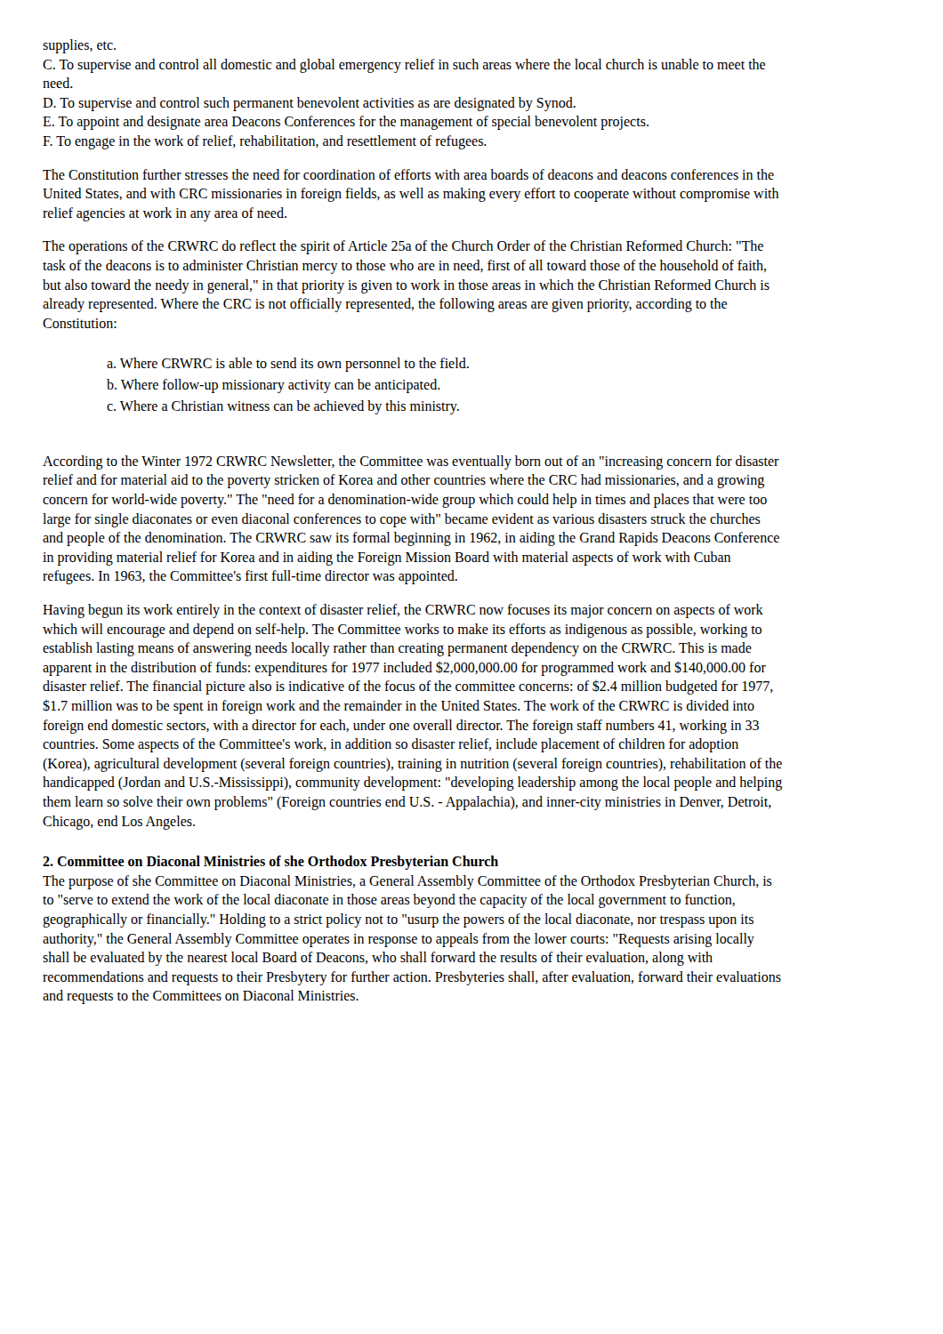supplies, etc.
C. To supervise and control all domestic and global emergency relief in such areas where the local church is unable to meet the need.
D. To supervise and control such permanent benevolent activities as are designated by Synod.
E. To appoint and designate area Deacons Conferences for the management of special benevolent projects.
F. To engage in the work of relief, rehabilitation, and resettlement of refugees.
The Constitution further stresses the need for coordination of efforts with area boards of deacons and deacons conferences in the United States, and with CRC missionaries in foreign fields, as well as making every effort to cooperate without compromise with relief agencies at work in any area of need.
The operations of the CRWRC do reflect the spirit of Article 25a of the Church Order of the Christian Reformed Church: "The task of the deacons is to administer Christian mercy to those who are in need, first of all toward those of the household of faith, but also toward the needy in general," in that priority is given to work in those areas in which the Christian Reformed Church is already represented. Where the CRC is not officially represented, the following areas are given priority, according to the Constitution:
a. Where CRWRC is able to send its own personnel to the field.
b. Where follow-up missionary activity can be anticipated.
c. Where a Christian witness can be achieved by this ministry.
According to the Winter 1972 CRWRC Newsletter, the Committee was eventually born out of an "increasing concern for disaster relief and for material aid to the poverty stricken of Korea and other countries where the CRC had missionaries, and a growing concern for world-wide poverty." The "need for a denomination-wide group which could help in times and places that were too large for single diaconates or even diaconal conferences to cope with" became evident as various disasters struck the churches and people of the denomination. The CRWRC saw its formal beginning in 1962, in aiding the Grand Rapids Deacons Conference in providing material relief for Korea and in aiding the Foreign Mission Board with material aspects of work with Cuban refugees. In 1963, the Committee's first full-time director was appointed.
Having begun its work entirely in the context of disaster relief, the CRWRC now focuses its major concern on aspects of work which will encourage and depend on self-help. The Committee works to make its efforts as indigenous as possible, working to establish lasting means of answering needs locally rather than creating permanent dependency on the CRWRC. This is made apparent in the distribution of funds: expenditures for 1977 included $2,000,000.00 for programmed work and $140,000.00 for disaster relief. The financial picture also is indicative of the focus of the committee concerns: of $2.4 million budgeted for 1977, $1.7 million was to be spent in foreign work and the remainder in the United States. The work of the CRWRC is divided into foreign end domestic sectors, with a director for each, under one overall director. The foreign staff numbers 41, working in 33 countries. Some aspects of the Committee's work, in addition so disaster relief, include placement of children for adoption (Korea), agricultural development (several foreign countries), training in nutrition (several foreign countries), rehabilitation of the handicapped (Jordan and U.S.-Mississippi), community development: "developing leadership among the local people and helping them learn so solve their own problems" (Foreign countries end U.S. - Appalachia), and inner-city ministries in Denver, Detroit, Chicago, end Los Angeles.
2. Committee on Diaconal Ministries of she Orthodox Presbyterian Church
The purpose of she Committee on Diaconal Ministries, a General Assembly Committee of the Orthodox Presbyterian Church, is to "serve to extend the work of the local diaconate in those areas beyond the capacity of the local government to function, geographically or financially." Holding to a strict policy not to "usurp the powers of the local diaconate, nor trespass upon its authority," the General Assembly Committee operates in response to appeals from the lower courts: "Requests arising locally shall be evaluated by the nearest local Board of Deacons, who shall forward the results of their evaluation, along with recommendations and requests to their Presbytery for further action. Presbyteries shall, after evaluation, forward their evaluations and requests to the Committees on Diaconal Ministries.